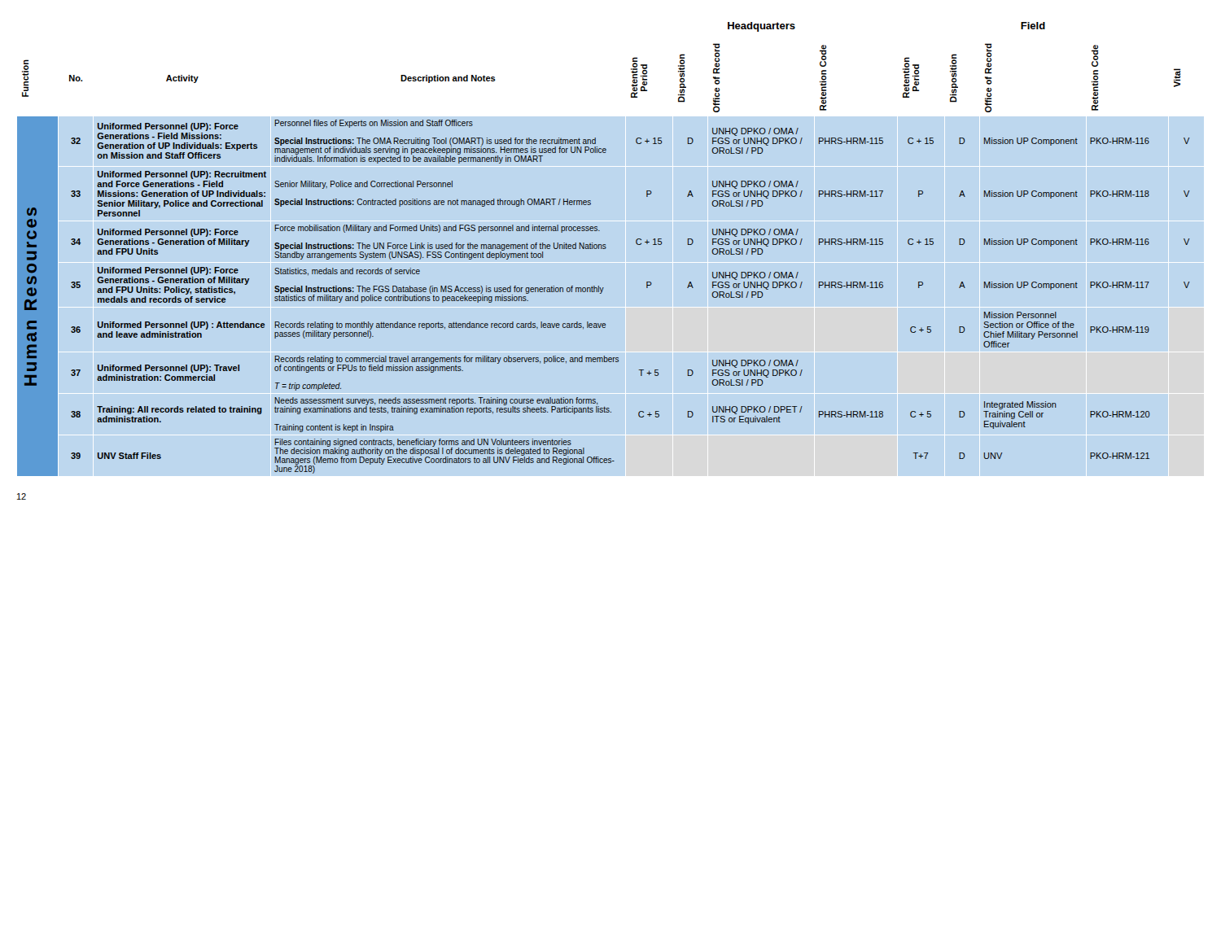| | | | | Headquarters | Field | |
| --- | --- | --- | --- | --- | --- | --- |
| Function | No. | Activity | Description and Notes | Retention Period | Disposition | Office of Record | Retention Code | Retention Period | Disposition | Office of Record | Retention Code | Vital |
| Human Resources | 32 | Uniformed Personnel (UP): Force Generations - Field Missions: Generation of UP Individuals: Experts on Mission and Staff Officers | Personnel files of Experts on Mission and Staff Officers Special Instructions: The OMA Recruiting Tool (OMART) is used for the recruitment and management of individuals serving in peacekeeping missions. Hermes is used for UN Police individuals. Information is expected to be available permanently in OMART | C + 15 | D | UNHQ DPKO / OMA / FGS or UNHQ DPKO / ORoLSI / PD | PHRS-HRM-115 | C + 15 | D | Mission UP Component | PKO-HRM-116 | V |
| 33 | Uniformed Personnel (UP): Recruitment and Force Generations - Field Missions: Generation of UP Individuals: Senior Military, Police and Correctional Personnel | Senior Military, Police and Correctional Personnel Special Instructions: Contracted positions are not managed through OMART / Hermes | P | A | UNHQ DPKO / OMA / FGS or UNHQ DPKO / ORoLSI / PD | PHRS-HRM-117 | P | A | Mission UP Component | PKO-HRM-118 | V |
| 34 | Uniformed Personnel (UP): Force Generations - Generation of Military and FPU Units | Force mobilisation (Military and Formed Units) and FGS personnel and internal processes. Special Instructions: The UN Force Link is used for the management of the United Nations Standby arrangements System (UNSAS). FSS Contingent deployment tool | C + 15 | D | UNHQ DPKO / OMA / FGS or UNHQ DPKO / ORoLSI / PD | PHRS-HRM-115 | C + 15 | D | Mission UP Component | PKO-HRM-116 | V |
| 35 | Uniformed Personnel (UP): Force Generations - Generation of Military and FPU Units: Policy, statistics, medals and records of service | Statistics, medals and records of service Special Instructions: The FGS Database (in MS Access) is used for generation of monthly statistics of military and police contributions to peacekeeping missions. | P | A | UNHQ DPKO / OMA / FGS or UNHQ DPKO / ORoLSI / PD | PHRS-HRM-116 | P | A | Mission UP Component | PKO-HRM-117 | V |
| 36 | Uniformed Personnel (UP) : Attendance and leave administration | Records relating to monthly attendance reports, attendance record cards, leave cards, leave passes (military personnel). | | | | | C + 5 | D | Mission Personnel Section or Office of the Chief Military Personnel Officer | PKO-HRM-119 | |
| 37 | Uniformed Personnel (UP): Travel administration: Commercial | Records relating to commercial travel arrangements for military observers, police, and members of contingents or FPUs to field mission assignments. T = trip completed. | T + 5 | D | UNHQ DPKO / OMA / FGS or UNHQ DPKO / ORoLSI / PD | | | | | | |
| 38 | Training: All records related to training administration. | Needs assessment surveys, needs assessment reports. Training course evaluation forms, training examinations and tests, training examination reports, results sheets. Participants lists. Training content is kept in Inspira | C + 5 | D | UNHQ DPKO / DPET / ITS or Equivalent | PHRS-HRM-118 | C + 5 | D | Integrated Mission Training Cell or Equivalent | PKO-HRM-120 | |
| 39 | UNV Staff Files | Files containing signed contracts, beneficiary forms and UN Volunteers inventories The decision making authority on the disposal l of documents is delegated to Regional Managers (Memo from Deputy Executive Coordinators to all UNV Fields and Regional Offices- June 2018) | | | | | T+7 | D | UNV | PKO-HRM-121 | |
12